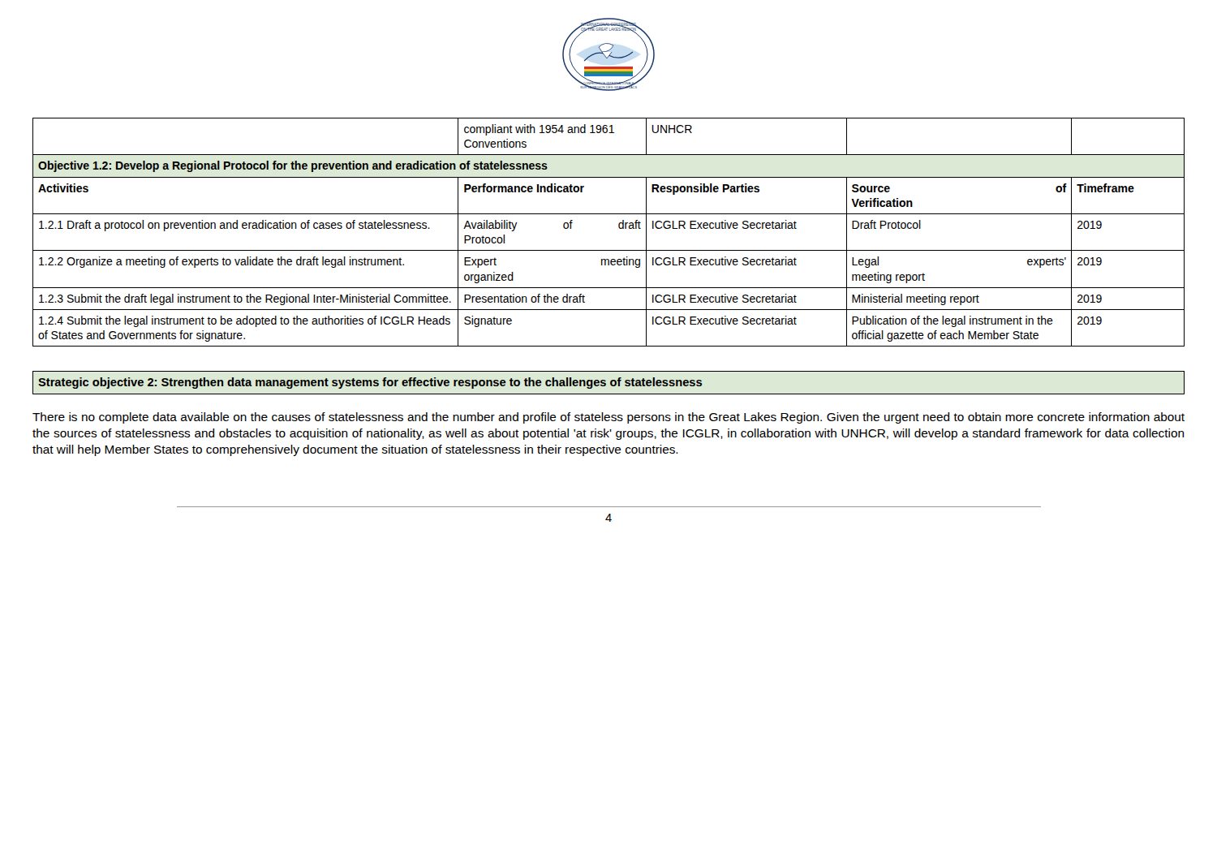INTERNATIONAL CONFERENCE ON THE GREAT LAKES REGION CONFERENCE INTERNATIONALE SUR LA REGION DES GRANDS LACS
| | compliant with 1954 and 1961 Conventions | UNHCR | | |
| Objective 1.2: Develop a Regional Protocol for the prevention and eradication of statelessness |
| Activities | Performance Indicator | Responsible Parties | Source of Verification | Timeframe |
| 1.2.1 Draft a protocol on prevention and eradication of cases of statelessness. | Availability of draft Protocol | ICGLR Executive Secretariat | Draft Protocol | 2019 |
| 1.2.2 Organize a meeting of experts to validate the draft legal instrument. | Expert meeting organized | ICGLR Executive Secretariat | Legal experts' meeting report | 2019 |
| 1.2.3 Submit the draft legal instrument to the Regional Inter-Ministerial Committee. | Presentation of the draft | ICGLR Executive Secretariat | Ministerial meeting report | 2019 |
| 1.2.4 Submit the legal instrument to be adopted to the authorities of ICGLR Heads of States and Governments for signature. | Signature | ICGLR Executive Secretariat | Publication of the legal instrument in the official gazette of each Member State | 2019 |
Strategic objective 2: Strengthen data management systems for effective response to the challenges of statelessness
There is no complete data available on the causes of statelessness and the number and profile of stateless persons in the Great Lakes Region. Given the urgent need to obtain more concrete information about the sources of statelessness and obstacles to acquisition of nationality, as well as about potential 'at risk' groups, the ICGLR, in collaboration with UNHCR, will develop a standard framework for data collection that will help Member States to comprehensively document the situation of statelessness in their respective countries.
4